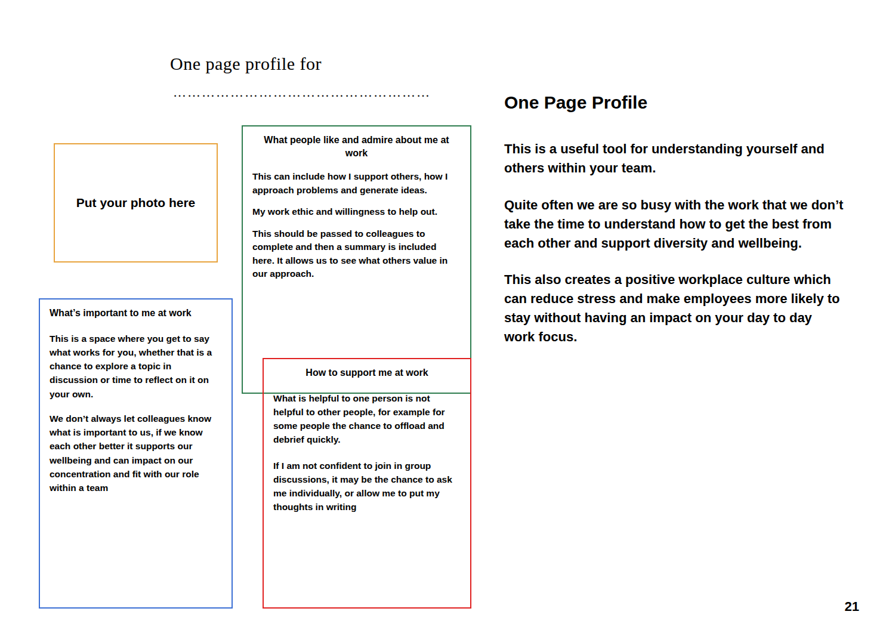One page profile for
………………………………………………
Put your photo here
What people like and admire about me at work
This can include how I support others, how I approach problems and generate ideas.
My work ethic and willingness to help out.
This should be passed to colleagues to complete and then a summary is included here. It allows us to see what others value in our approach.
What’s important to me at work
This is a space where you get to say what works for you, whether that is a chance to explore a topic in discussion or time to reflect on it on your own.
We don’t always let colleagues know what is important to us, if we know each other better it supports our wellbeing and can impact on our concentration and fit with our role within a team
How to support me at work
What is helpful to one person is not helpful to other people, for example for some people the chance to offload and debrief quickly.
If I am not confident to join in group discussions, it may be the chance to ask me individually, or allow me to put my thoughts in writing
One Page Profile
This is a useful tool for understanding yourself and others within your team.
Quite often we are so busy with the work that we don’t take the time to understand how to get the best from each other and support diversity and wellbeing.
This also creates a positive workplace culture which can reduce stress and make employees more likely to stay without having an impact on your day to day work focus.
21